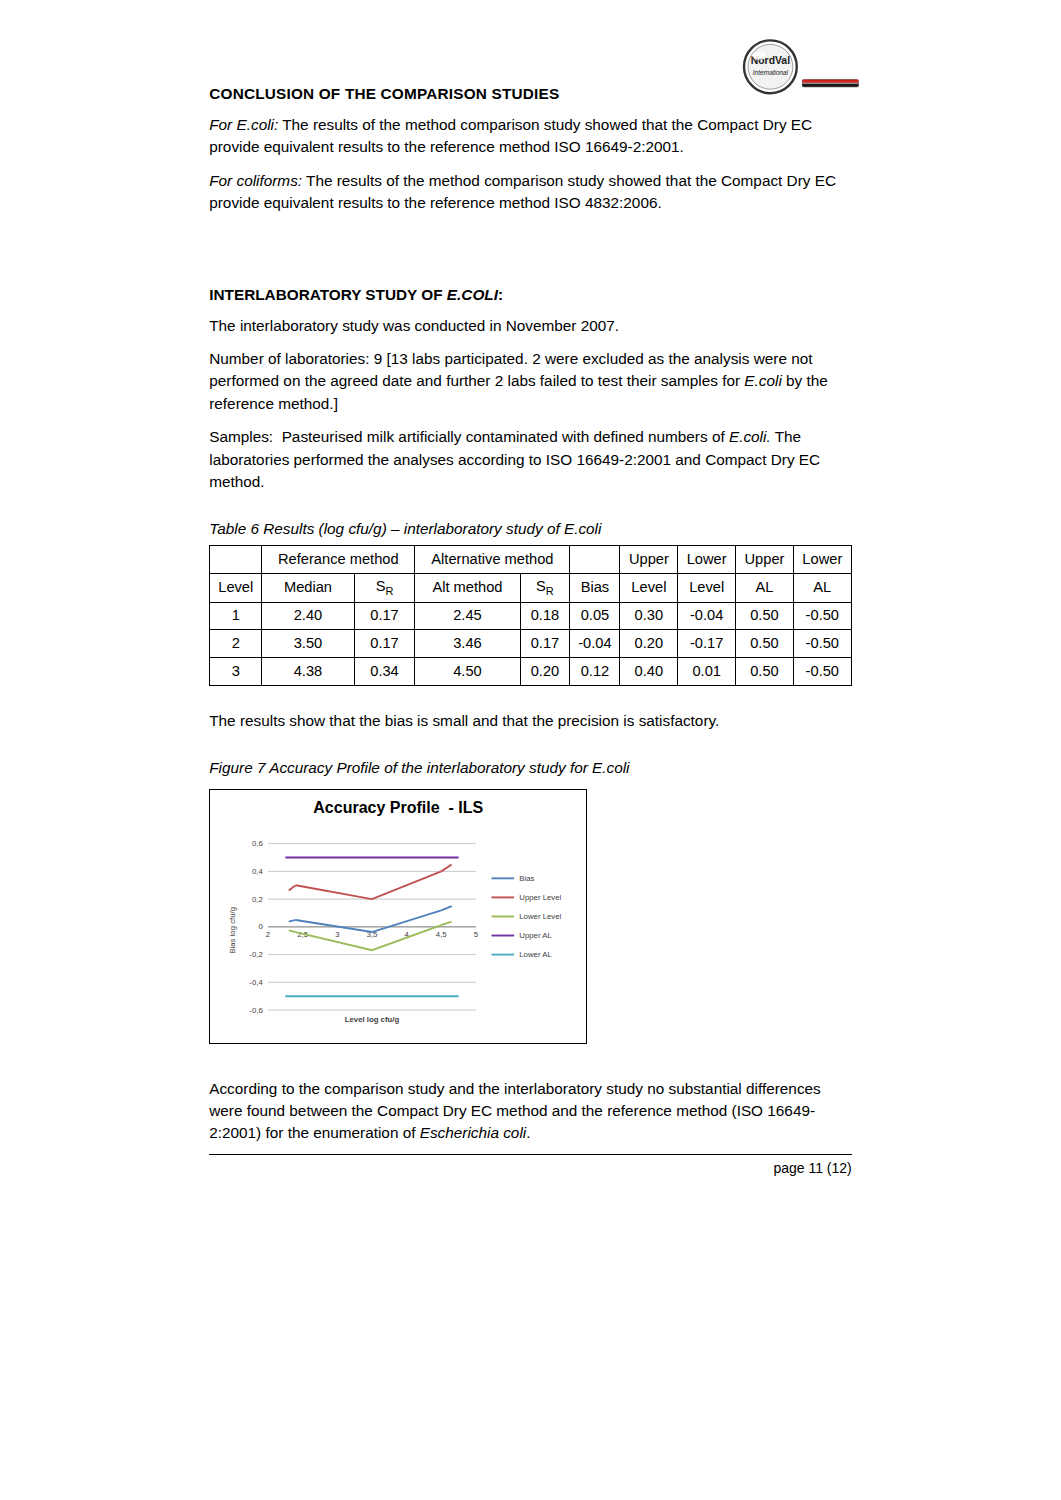NordVal International
CONCLUSION OF THE COMPARISON STUDIES
For E.coli: The results of the method comparison study showed that the Compact Dry EC provide equivalent results to the reference method ISO 16649-2:2001.
For coliforms: The results of the method comparison study showed that the Compact Dry EC provide equivalent results to the reference method ISO 4832:2006.
INTERLABORATORY STUDY OF E.COLI:
The interlaboratory study was conducted in November 2007.
Number of laboratories: 9 [13 labs participated. 2 were excluded as the analysis were not performed on the agreed date and further 2 labs failed to test their samples for E.coli by the reference method.]
Samples: Pasteurised milk artificially contaminated with defined numbers of E.coli. The laboratories performed the analyses according to ISO 16649-2:2001 and Compact Dry EC method.
Table 6 Results (log cfu/g) – interlaboratory study of E.coli
| | Referance method | Alternative method | | Upper | Lower | Upper | Lower |
| --- | --- | --- | --- | --- | --- | --- | --- |
| Level | Median | S R | Alt method | S R | Bias | Level | Level | AL | AL |
| 1 | 2.40 | 0.17 | 2.45 | 0.18 | 0.05 | 0.30 | -0.04 | 0.50 | -0.50 |
| 2 | 3.50 | 0.17 | 3.46 | 0.17 | -0.04 | 0.20 | -0.17 | 0.50 | -0.50 |
| 3 | 4.38 | 0.34 | 4.50 | 0.20 | 0.12 | 0.40 | 0.01 | 0.50 | -0.50 |
The results show that the bias is small and that the precision is satisfactory.
Figure 7 Accuracy Profile of the interlaboratory study for E.coli
Accuracy Profile - ILS
0,6 0,4 0,2 0 -0,2 -0,4 -0,6 Bias log cfu/g 2 2,5 3 3,5 4 4,5 5 Level log cfu/g Bias Upper Level Lower Level Upper AL Lower AL
According to the comparison study and the interlaboratory study no substantial differences were found between the Compact Dry EC method and the reference method (ISO 16649-2:2001) for the enumeration of Escherichia coli.
page 11 (12)